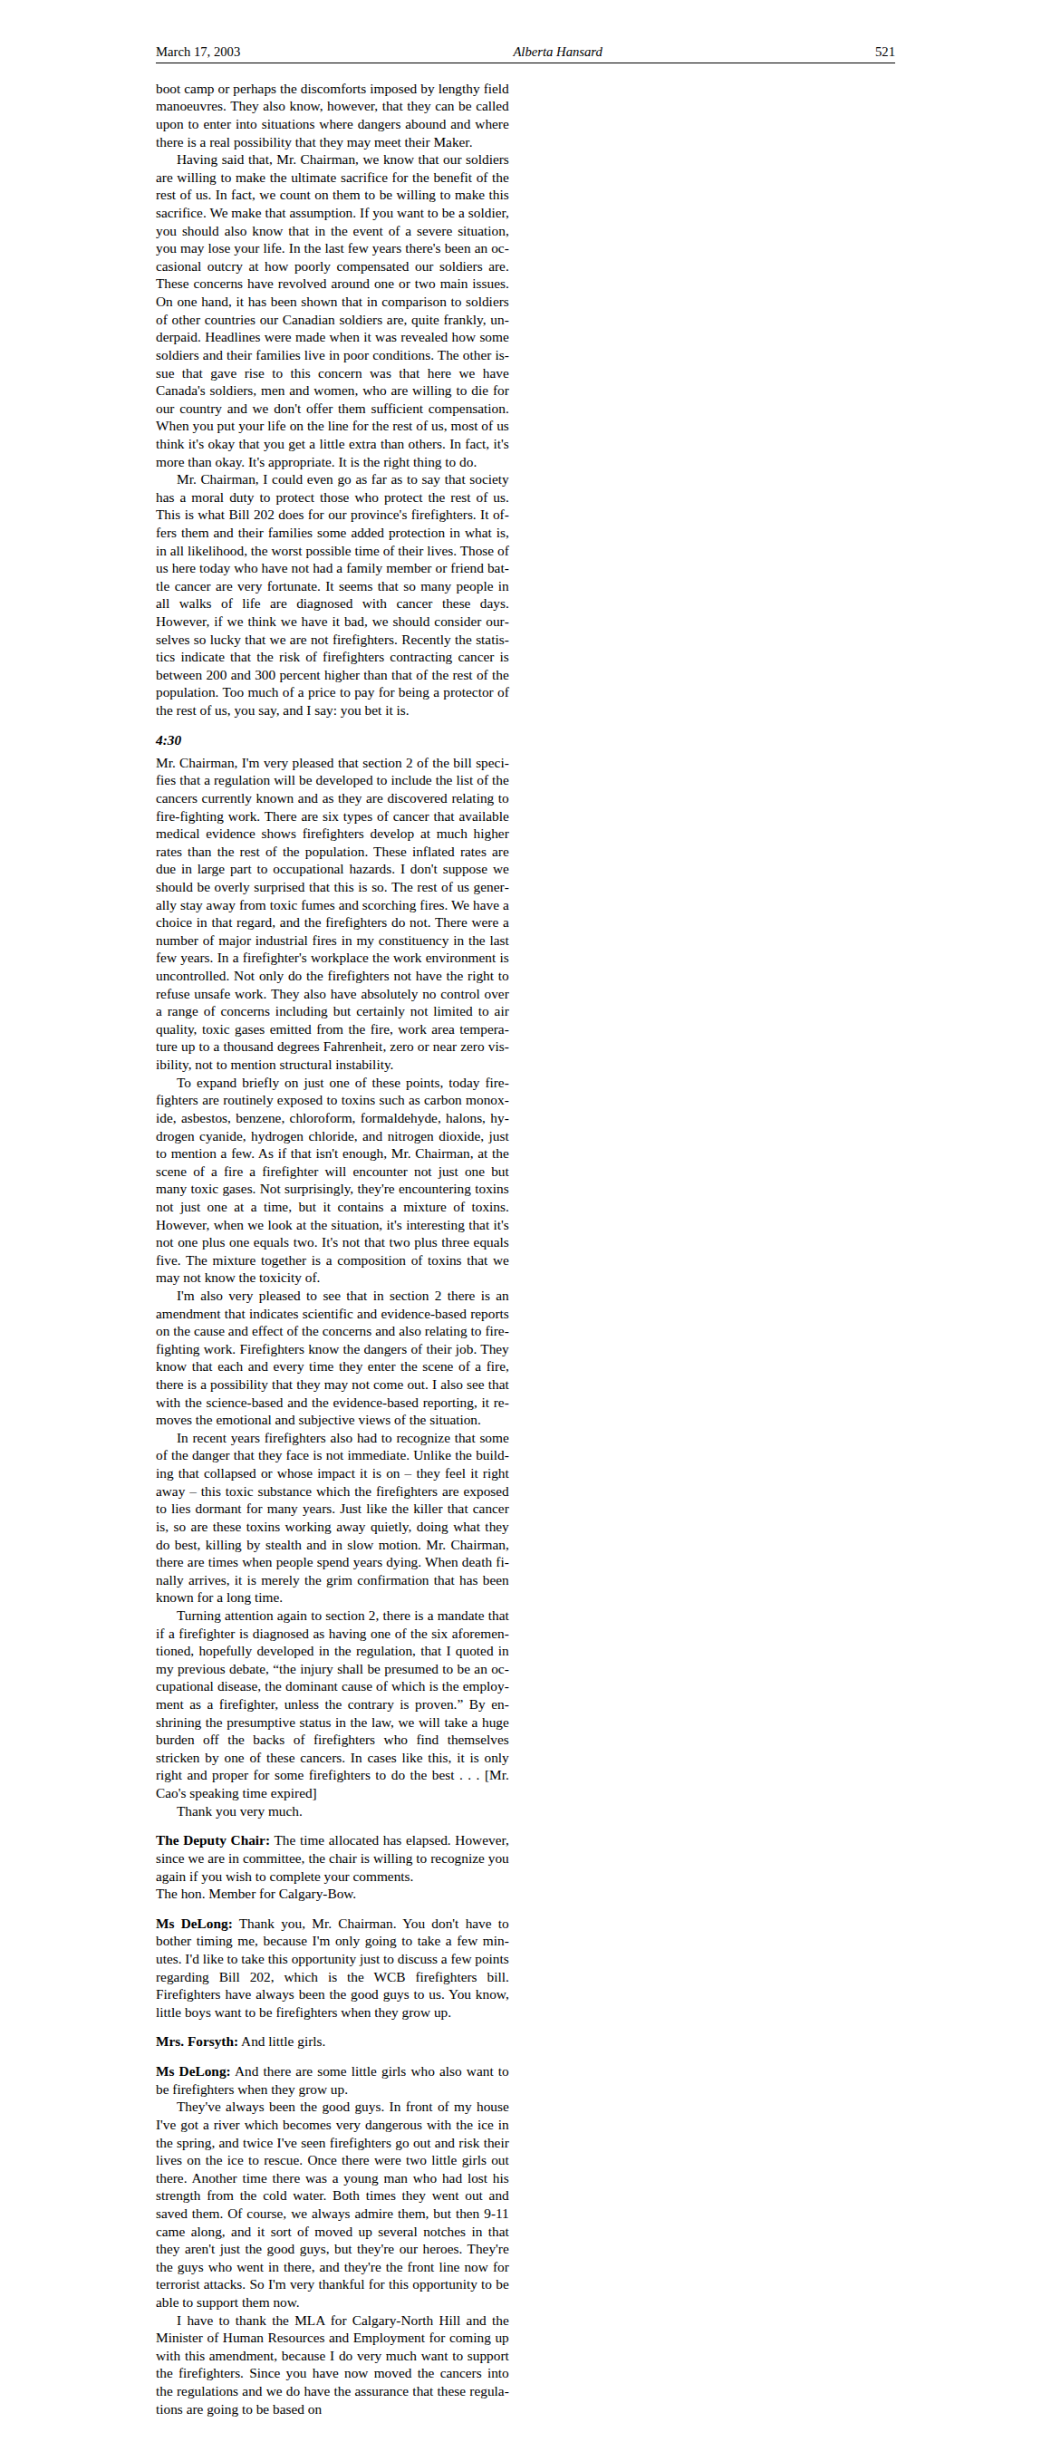March 17, 2003 Alberta Hansard 521
boot camp or perhaps the discomforts imposed by lengthy field manoeuvres. They also know, however, that they can be called upon to enter into situations where dangers abound and where there is a real possibility that they may meet their Maker.
Having said that, Mr. Chairman, we know that our soldiers are willing to make the ultimate sacrifice for the benefit of the rest of us. In fact, we count on them to be willing to make this sacrifice. We make that assumption. If you want to be a soldier, you should also know that in the event of a severe situation, you may lose your life. In the last few years there's been an occasional outcry at how poorly compensated our soldiers are. These concerns have revolved around one or two main issues. On one hand, it has been shown that in comparison to soldiers of other countries our Canadian soldiers are, quite frankly, underpaid. Headlines were made when it was revealed how some soldiers and their families live in poor conditions. The other issue that gave rise to this concern was that here we have Canada's soldiers, men and women, who are willing to die for our country and we don't offer them sufficient compensation. When you put your life on the line for the rest of us, most of us think it's okay that you get a little extra than others. In fact, it's more than okay. It's appropriate. It is the right thing to do.
Mr. Chairman, I could even go as far as to say that society has a moral duty to protect those who protect the rest of us. This is what Bill 202 does for our province's firefighters. It offers them and their families some added protection in what is, in all likelihood, the worst possible time of their lives. Those of us here today who have not had a family member or friend battle cancer are very fortunate. It seems that so many people in all walks of life are diagnosed with cancer these days. However, if we think we have it bad, we should consider ourselves so lucky that we are not firefighters. Recently the statistics indicate that the risk of firefighters contracting cancer is between 200 and 300 percent higher than that of the rest of the population. Too much of a price to pay for being a protector of the rest of us, you say, and I say: you bet it is.
4:30
Mr. Chairman, I'm very pleased that section 2 of the bill specifies that a regulation will be developed to include the list of the cancers currently known and as they are discovered relating to fire-fighting work. There are six types of cancer that available medical evidence shows firefighters develop at much higher rates than the rest of the population. These inflated rates are due in large part to occupational hazards. I don't suppose we should be overly surprised that this is so. The rest of us generally stay away from toxic fumes and scorching fires. We have a choice in that regard, and the firefighters do not. There were a number of major industrial fires in my constituency in the last few years. In a firefighter's workplace the work environment is uncontrolled. Not only do the firefighters not have the right to refuse unsafe work. They also have absolutely no control over a range of concerns including but certainly not limited to air quality, toxic gases emitted from the fire, work area temperature up to a thousand degrees Fahrenheit, zero or near zero visibility, not to mention structural instability.
To expand briefly on just one of these points, today firefighters are routinely exposed to toxins such as carbon monoxide, asbestos, benzene, chloroform, formaldehyde, halons, hydrogen cyanide, hydrogen chloride, and nitrogen dioxide, just to mention a few. As if that isn't enough, Mr. Chairman, at the scene of a fire a firefighter will encounter not just one but many toxic gases. Not surprisingly, they're encountering toxins not just one at a time, but it contains a mixture of toxins. However, when we look at the situation, it's interesting that it's not one plus one equals two. It's not that two plus three equals five. The mixture together is a composition of toxins that we may not know the toxicity of.
I'm also very pleased to see that in section 2 there is an amendment that indicates scientific and evidence-based reports on the cause and effect of the concerns and also relating to fire-fighting work. Firefighters know the dangers of their job. They know that each and every time they enter the scene of a fire, there is a possibility that they may not come out. I also see that with the science-based and the evidence-based reporting, it removes the emotional and subjective views of the situation.
In recent years firefighters also had to recognize that some of the danger that they face is not immediate. Unlike the building that collapsed or whose impact it is on – they feel it right away – this toxic substance which the firefighters are exposed to lies dormant for many years. Just like the killer that cancer is, so are these toxins working away quietly, doing what they do best, killing by stealth and in slow motion. Mr. Chairman, there are times when people spend years dying. When death finally arrives, it is merely the grim confirmation that has been known for a long time.
Turning attention again to section 2, there is a mandate that if a firefighter is diagnosed as having one of the six aforementioned, hopefully developed in the regulation, that I quoted in my previous debate, “the injury shall be presumed to be an occupational disease, the dominant cause of which is the employment as a firefighter, unless the contrary is proven.” By enshrining the presumptive status in the law, we will take a huge burden off the backs of firefighters who find themselves stricken by one of these cancers. In cases like this, it is only right and proper for some firefighters to do the best . . . [Mr. Cao's speaking time expired]
Thank you very much.
The Deputy Chair: The time allocated has elapsed. However, since we are in committee, the chair is willing to recognize you again if you wish to complete your comments.
The hon. Member for Calgary-Bow.
Ms DeLong: Thank you, Mr. Chairman. You don't have to bother timing me, because I'm only going to take a few minutes. I'd like to take this opportunity just to discuss a few points regarding Bill 202, which is the WCB firefighters bill. Firefighters have always been the good guys to us. You know, little boys want to be firefighters when they grow up.
Mrs. Forsyth: And little girls.
Ms DeLong: And there are some little girls who also want to be firefighters when they grow up.
They've always been the good guys. In front of my house I've got a river which becomes very dangerous with the ice in the spring, and twice I've seen firefighters go out and risk their lives on the ice to rescue. Once there were two little girls out there. Another time there was a young man who had lost his strength from the cold water. Both times they went out and saved them. Of course, we always admire them, but then 9-11 came along, and it sort of moved up several notches in that they aren't just the good guys, but they're our heroes. They're the guys who went in there, and they're the front line now for terrorist attacks. So I'm very thankful for this opportunity to be able to support them now.
I have to thank the MLA for Calgary-North Hill and the Minister of Human Resources and Employment for coming up with this amendment, because I do very much want to support the firefighters. Since you have now moved the cancers into the regulations and we do have the assurance that these regulations are going to be based on